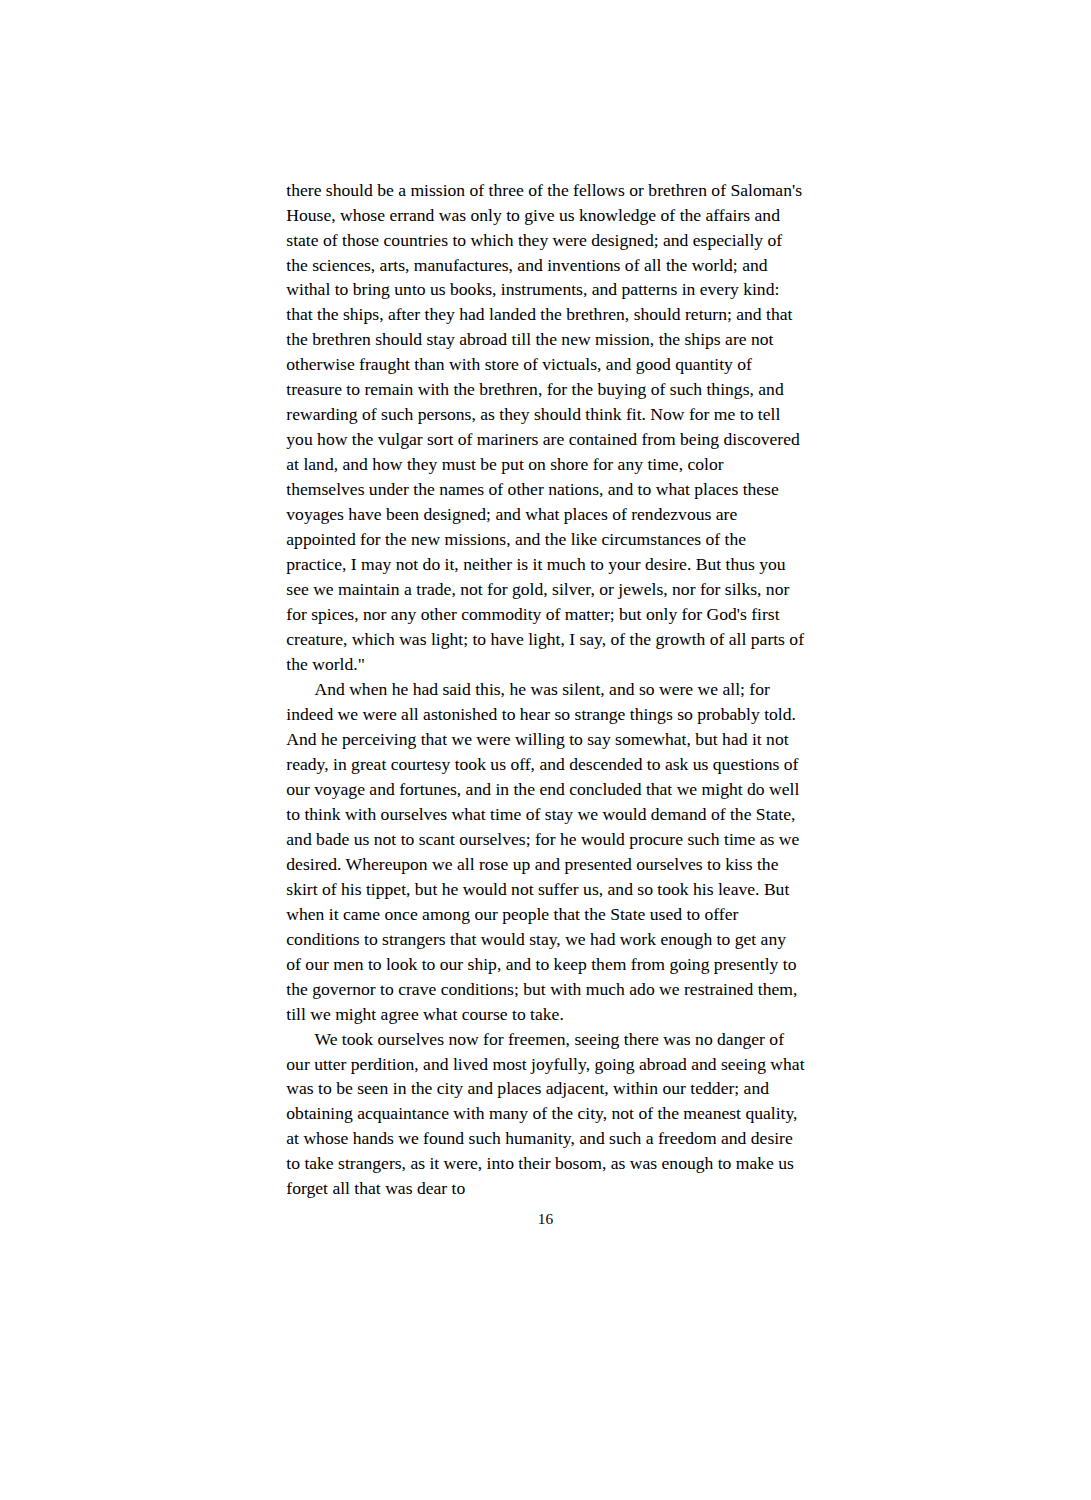there should be a mission of three of the fellows or brethren of Saloman's House, whose errand was only to give us knowledge of the affairs and state of those countries to which they were designed; and especially of the sciences, arts, manufactures, and inventions of all the world; and withal to bring unto us books, instruments, and patterns in every kind: that the ships, after they had landed the brethren, should return; and that the brethren should stay abroad till the new mission, the ships are not otherwise fraught than with store of victuals, and good quantity of treasure to remain with the brethren, for the buying of such things, and rewarding of such persons, as they should think fit. Now for me to tell you how the vulgar sort of mariners are contained from being discovered at land, and how they must be put on shore for any time, color themselves under the names of other nations, and to what places these voyages have been designed; and what places of rendezvous are appointed for the new missions, and the like circumstances of the practice, I may not do it, neither is it much to your desire. But thus you see we maintain a trade, not for gold, silver, or jewels, nor for silks, nor for spices, nor any other commodity of matter; but only for God's first creature, which was light; to have light, I say, of the growth of all parts of the world."
And when he had said this, he was silent, and so were we all; for indeed we were all astonished to hear so strange things so probably told. And he perceiving that we were willing to say somewhat, but had it not ready, in great courtesy took us off, and descended to ask us questions of our voyage and fortunes, and in the end concluded that we might do well to think with ourselves what time of stay we would demand of the State, and bade us not to scant ourselves; for he would procure such time as we desired. Whereupon we all rose up and presented ourselves to kiss the skirt of his tippet, but he would not suffer us, and so took his leave. But when it came once among our people that the State used to offer conditions to strangers that would stay, we had work enough to get any of our men to look to our ship, and to keep them from going presently to the governor to crave conditions; but with much ado we restrained them, till we might agree what course to take.
We took ourselves now for freemen, seeing there was no danger of our utter perdition, and lived most joyfully, going abroad and seeing what was to be seen in the city and places adjacent, within our tedder; and obtaining acquaintance with many of the city, not of the meanest quality, at whose hands we found such humanity, and such a freedom and desire to take strangers, as it were, into their bosom, as was enough to make us forget all that was dear to
16